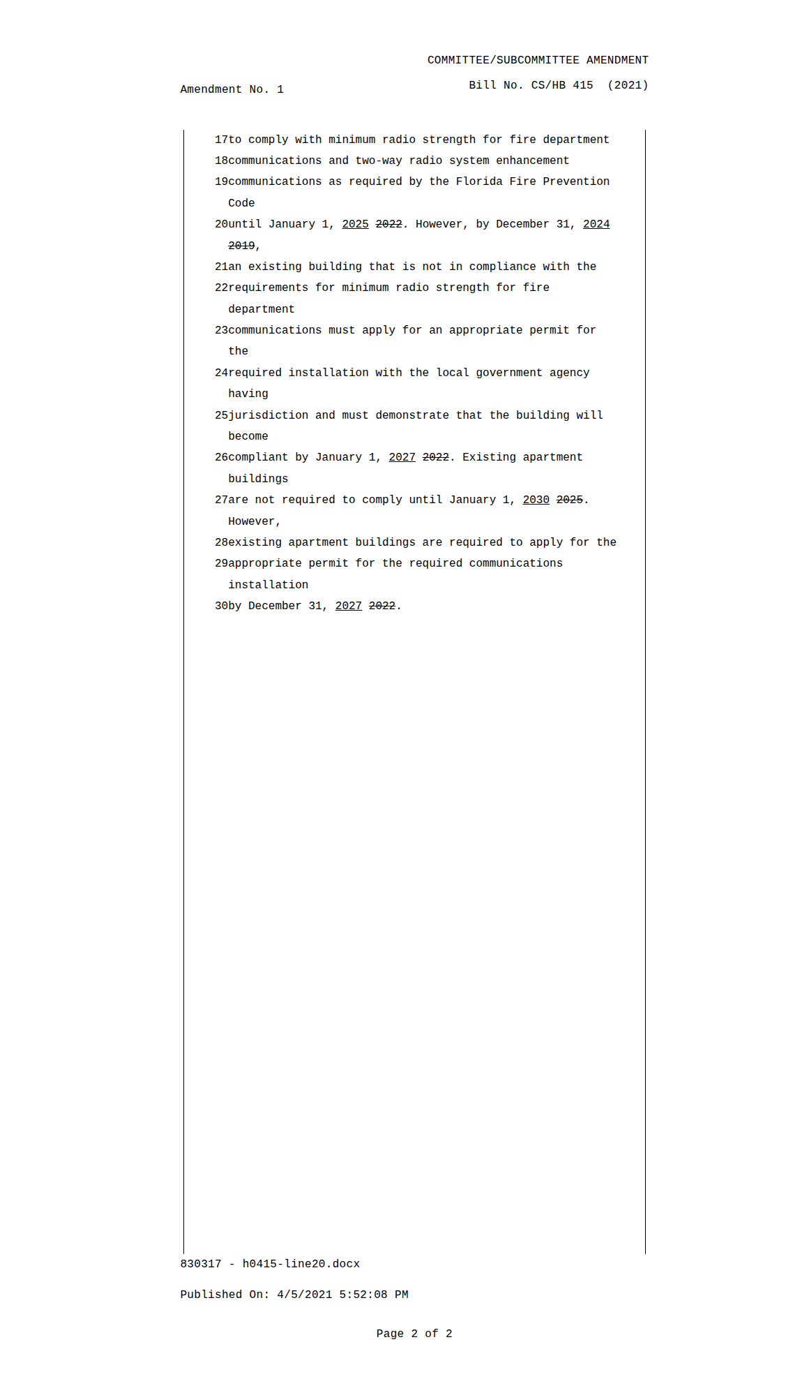COMMITTEE/SUBCOMMITTEE AMENDMENT
Bill No. CS/HB 415 (2021)
Amendment No. 1
| 17 | to comply with minimum radio strength for fire department |
| 18 | communications and two-way radio system enhancement |
| 19 | communications as required by the Florida Fire Prevention Code |
| 20 | until January 1, 2025 2022 . However, by December 31, 2024 2019 , |
| 21 | an existing building that is not in compliance with the |
| 22 | requirements for minimum radio strength for fire department |
| 23 | communications must apply for an appropriate permit for the |
| 24 | required installation with the local government agency having |
| 25 | jurisdiction and must demonstrate that the building will become |
| 26 | compliant by January 1, 2027 2022 . Existing apartment buildings |
| 27 | are not required to comply until January 1, 2030 2025 . However, |
| 28 | existing apartment buildings are required to apply for the |
| 29 | appropriate permit for the required communications installation |
| 30 | by December 31, 2027 2022 . |
830317 - h0415-line20.docx
Published On: 4/5/2021 5:52:08 PM
Page 2 of 2